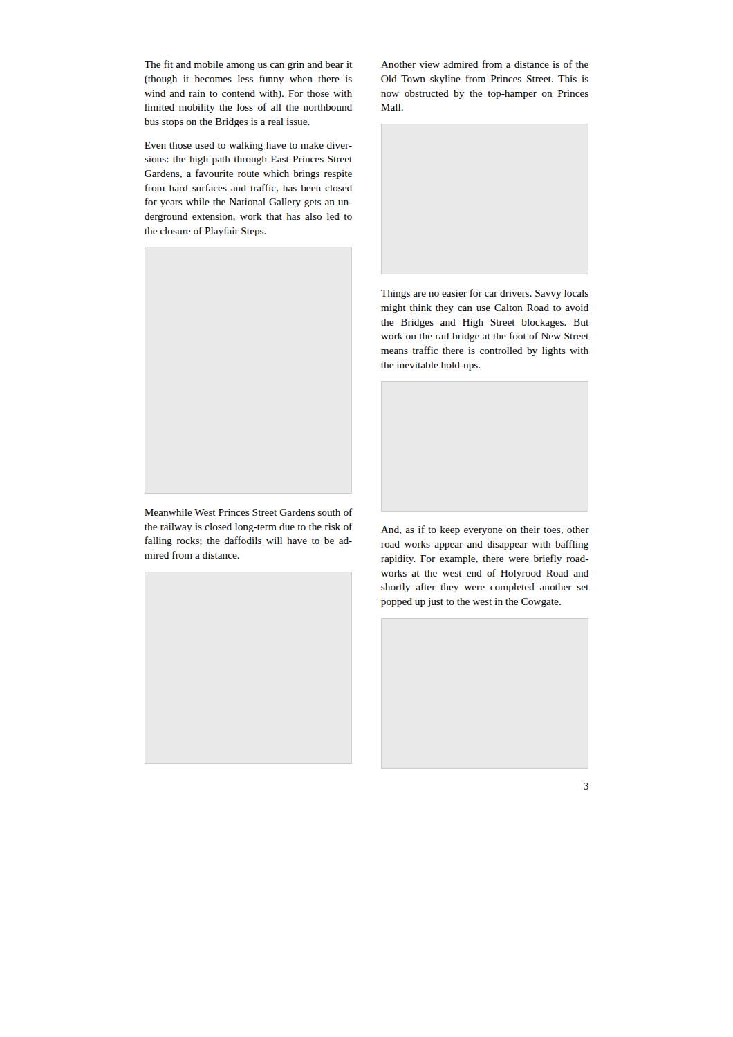The fit and mobile among us can grin and bear it (though it becomes less funny when there is wind and rain to contend with). For those with limited mobility the loss of all the northbound bus stops on the Bridges is a real issue.
Even those used to walking have to make diversions: the high path through East Princes Street Gardens, a favourite route which brings respite from hard surfaces and traffic, has been closed for years while the National Gallery gets an underground extension, work that has also led to the closure of Playfair Steps.
Meanwhile West Princes Street Gardens south of the railway is closed long-term due to the risk of falling rocks; the daffodils will have to be admired from a distance.
Another view admired from a distance is of the Old Town skyline from Princes Street. This is now obstructed by the top-hamper on Princes Mall.
Things are no easier for car drivers. Savvy locals might think they can use Calton Road to avoid the Bridges and High Street blockages. But work on the rail bridge at the foot of New Street means traffic there is controlled by lights with the inevitable hold-ups.
And, as if to keep everyone on their toes, other road works appear and disappear with baffling rapidity. For example, there were briefly roadworks at the west end of Holyrood Road and shortly after they were completed another set popped up just to the west in the Cowgate.
3